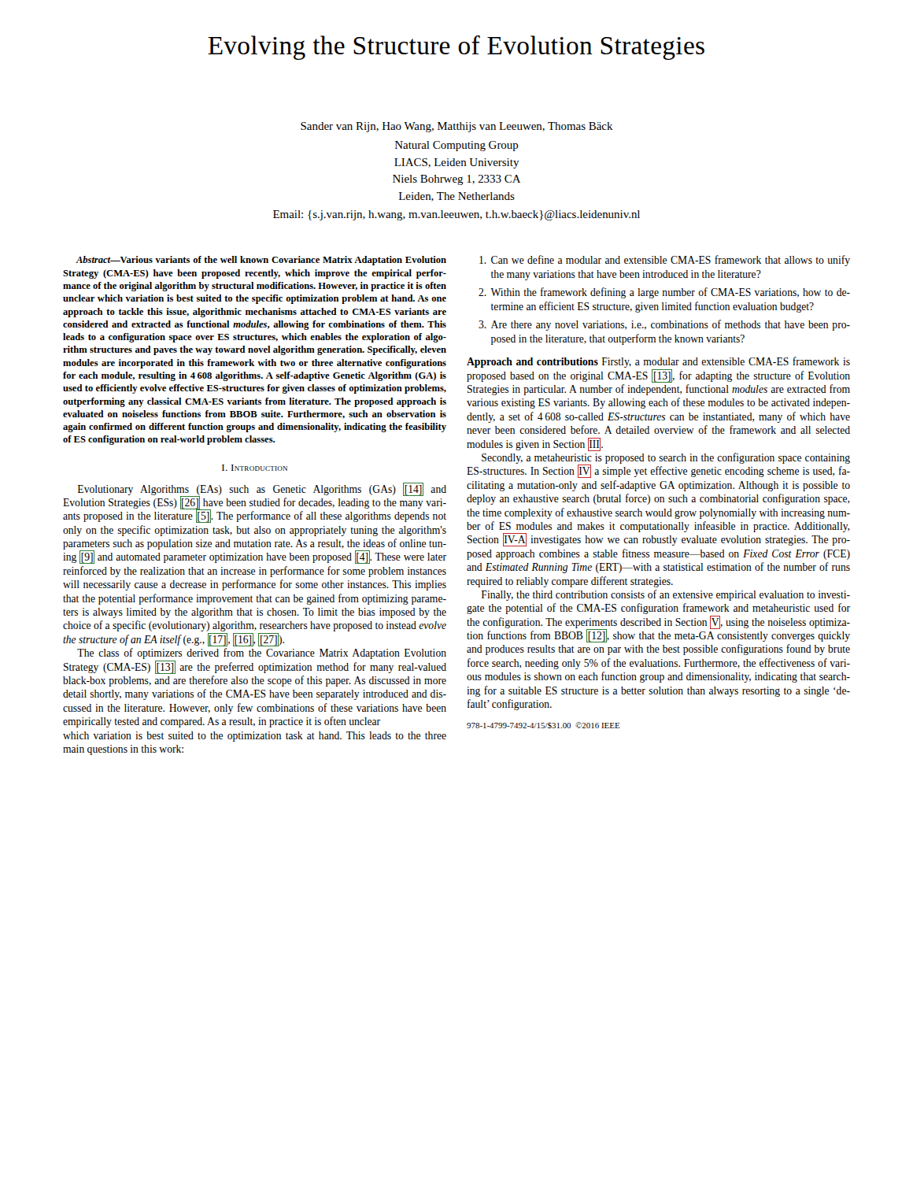Evolving the Structure of Evolution Strategies
Sander van Rijn, Hao Wang, Matthijs van Leeuwen, Thomas Bäck
Natural Computing Group
LIACS, Leiden University
Niels Bohrweg 1, 2333 CA
Leiden, The Netherlands
Email: {s.j.van.rijn, h.wang, m.van.leeuwen, t.h.w.baeck}@liacs.leidenuniv.nl
Abstract—Various variants of the well known Covariance Matrix Adaptation Evolution Strategy (CMA-ES) have been proposed recently, which improve the empirical performance of the original algorithm by structural modifications. However, in practice it is often unclear which variation is best suited to the specific optimization problem at hand. As one approach to tackle this issue, algorithmic mechanisms attached to CMA-ES variants are considered and extracted as functional modules, allowing for combinations of them. This leads to a configuration space over ES structures, which enables the exploration of algorithm structures and paves the way toward novel algorithm generation. Specifically, eleven modules are incorporated in this framework with two or three alternative configurations for each module, resulting in 4 608 algorithms. A self-adaptive Genetic Algorithm (GA) is used to efficiently evolve effective ES-structures for given classes of optimization problems, outperforming any classical CMA-ES variants from literature. The proposed approach is evaluated on noiseless functions from BBOB suite. Furthermore, such an observation is again confirmed on different function groups and dimensionality, indicating the feasibility of ES configuration on real-world problem classes.
I. Introduction
Evolutionary Algorithms (EAs) such as Genetic Algorithms (GAs) [14] and Evolution Strategies (ESs) [26] have been studied for decades, leading to the many variants proposed in the literature [5]. The performance of all these algorithms depends not only on the specific optimization task, but also on appropriately tuning the algorithm's parameters such as population size and mutation rate. As a result, the ideas of online tuning [9] and automated parameter optimization have been proposed [4]. These were later reinforced by the realization that an increase in performance for some problem instances will necessarily cause a decrease in performance for some other instances. This implies that the potential performance improvement that can be gained from optimizing parameters is always limited by the algorithm that is chosen. To limit the bias imposed by the choice of a specific (evolutionary) algorithm, researchers have proposed to instead evolve the structure of an EA itself (e.g., [17], [16], [27]).
The class of optimizers derived from the Covariance Matrix Adaptation Evolution Strategy (CMA-ES) [13] are the preferred optimization method for many real-valued black-box problems, and are therefore also the scope of this paper. As discussed in more detail shortly, many variations of the CMA-ES have been separately introduced and discussed in the literature. However, only few combinations of these variations have been empirically tested and compared. As a result, in practice it is often unclear
which variation is best suited to the optimization task at hand. This leads to the three main questions in this work:
Can we define a modular and extensible CMA-ES framework that allows to unify the many variations that have been introduced in the literature?
Within the framework defining a large number of CMA-ES variations, how to determine an efficient ES structure, given limited function evaluation budget?
Are there any novel variations, i.e., combinations of methods that have been proposed in the literature, that outperform the known variants?
Approach and contributions Firstly, a modular and extensible CMA-ES framework is proposed based on the original CMA-ES [13], for adapting the structure of Evolution Strategies in particular. A number of independent, functional modules are extracted from various existing ES variants. By allowing each of these modules to be activated independently, a set of 4 608 so-called ES-structures can be instantiated, many of which have never been considered before. A detailed overview of the framework and all selected modules is given in Section III.
Secondly, a metaheuristic is proposed to search in the configuration space containing ES-structures. In Section IV a simple yet effective genetic encoding scheme is used, facilitating a mutation-only and self-adaptive GA optimization. Although it is possible to deploy an exhaustive search (brutal force) on such a combinatorial configuration space, the time complexity of exhaustive search would grow polynomially with increasing number of ES modules and makes it computationally infeasible in practice. Additionally, Section IV-A investigates how we can robustly evaluate evolution strategies. The proposed approach combines a stable fitness measure—based on Fixed Cost Error (FCE) and Estimated Running Time (ERT)—with a statistical estimation of the number of runs required to reliably compare different strategies.
Finally, the third contribution consists of an extensive empirical evaluation to investigate the potential of the CMA-ES configuration framework and metaheuristic used for the configuration. The experiments described in Section V, using the noiseless optimization functions from BBOB [12], show that the meta-GA consistently converges quickly and produces results that are on par with the best possible configurations found by brute force search, needing only 5% of the evaluations. Furthermore, the effectiveness of various modules is shown on each function group and dimensionality, indicating that searching for a suitable ES structure is a better solution than always resorting to a single ‘default’ configuration.
978-1-4799-7492-4/15/$31.00 ©2016 IEEE